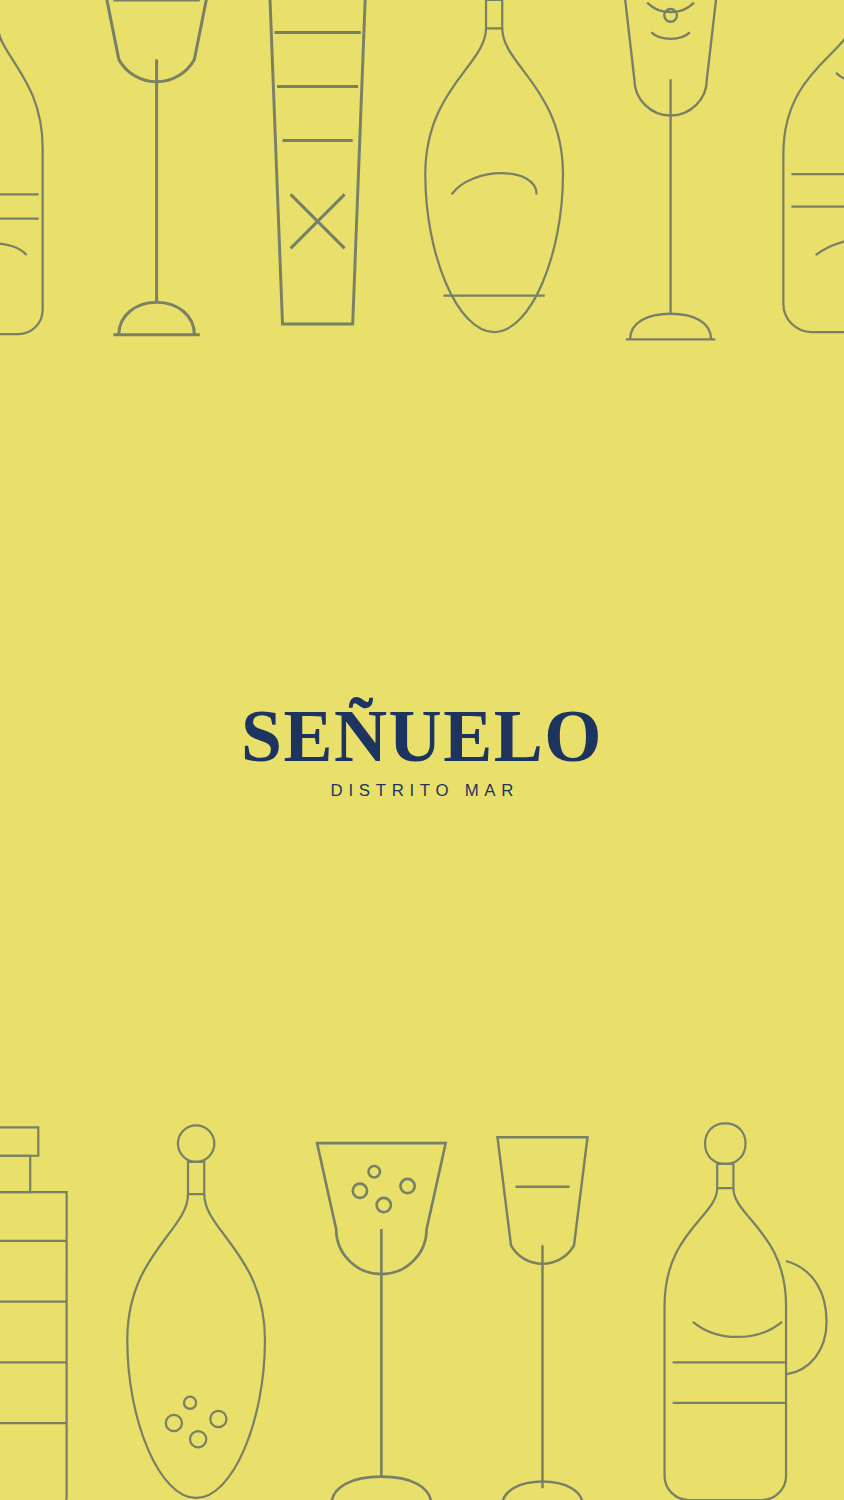Señuelo
Distrito Mar
Señuelo Distrito Mar